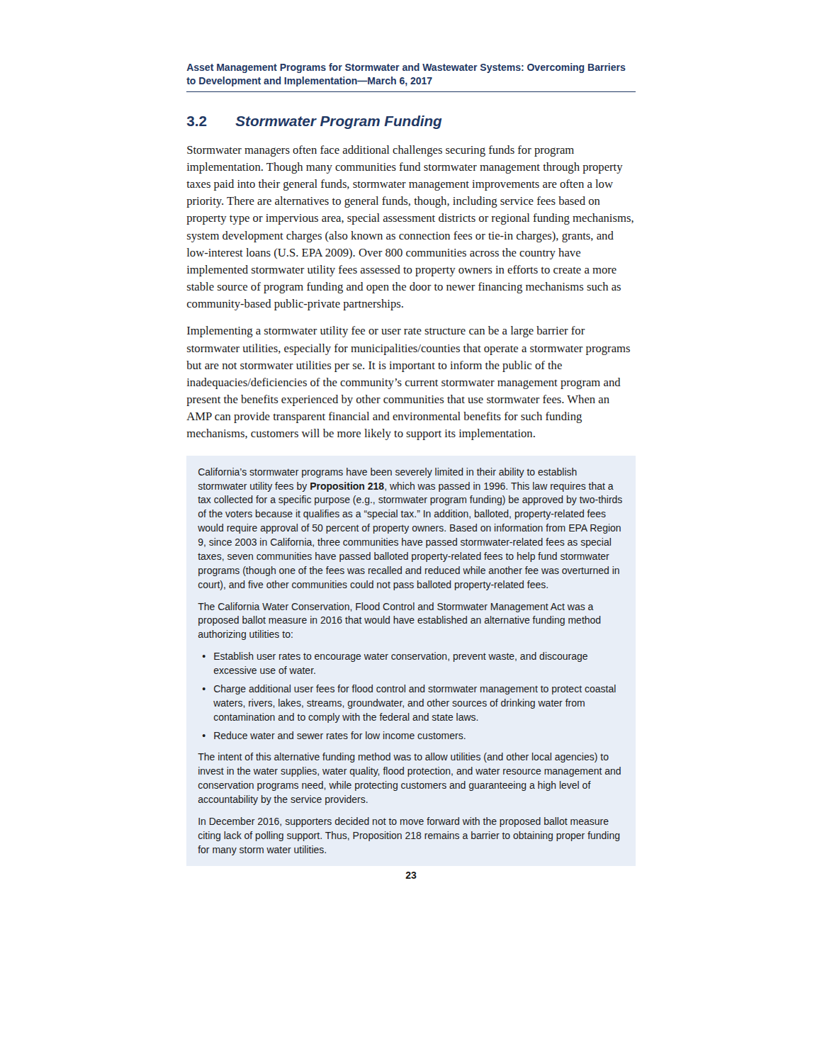Asset Management Programs for Stormwater and Wastewater Systems: Overcoming Barriers to Development and Implementation—March 6, 2017
3.2 Stormwater Program Funding
Stormwater managers often face additional challenges securing funds for program implementation. Though many communities fund stormwater management through property taxes paid into their general funds, stormwater management improvements are often a low priority. There are alternatives to general funds, though, including service fees based on property type or impervious area, special assessment districts or regional funding mechanisms, system development charges (also known as connection fees or tie-in charges), grants, and low-interest loans (U.S. EPA 2009). Over 800 communities across the country have implemented stormwater utility fees assessed to property owners in efforts to create a more stable source of program funding and open the door to newer financing mechanisms such as community-based public-private partnerships.
Implementing a stormwater utility fee or user rate structure can be a large barrier for stormwater utilities, especially for municipalities/counties that operate a stormwater programs but are not stormwater utilities per se. It is important to inform the public of the inadequacies/deficiencies of the community’s current stormwater management program and present the benefits experienced by other communities that use stormwater fees. When an AMP can provide transparent financial and environmental benefits for such funding mechanisms, customers will be more likely to support its implementation.
California’s stormwater programs have been severely limited in their ability to establish stormwater utility fees by Proposition 218, which was passed in 1996. This law requires that a tax collected for a specific purpose (e.g., stormwater program funding) be approved by two-thirds of the voters because it qualifies as a “special tax.” In addition, balloted, property-related fees would require approval of 50 percent of property owners. Based on information from EPA Region 9, since 2003 in California, three communities have passed stormwater-related fees as special taxes, seven communities have passed balloted property-related fees to help fund stormwater programs (though one of the fees was recalled and reduced while another fee was overturned in court), and five other communities could not pass balloted property-related fees.
The California Water Conservation, Flood Control and Stormwater Management Act was a proposed ballot measure in 2016 that would have established an alternative funding method authorizing utilities to:
Establish user rates to encourage water conservation, prevent waste, and discourage excessive use of water.
Charge additional user fees for flood control and stormwater management to protect coastal waters, rivers, lakes, streams, groundwater, and other sources of drinking water from contamination and to comply with the federal and state laws.
Reduce water and sewer rates for low income customers.
The intent of this alternative funding method was to allow utilities (and other local agencies) to invest in the water supplies, water quality, flood protection, and water resource management and conservation programs need, while protecting customers and guaranteeing a high level of accountability by the service providers.
In December 2016, supporters decided not to move forward with the proposed ballot measure citing lack of polling support. Thus, Proposition 218 remains a barrier to obtaining proper funding for many storm water utilities.
23